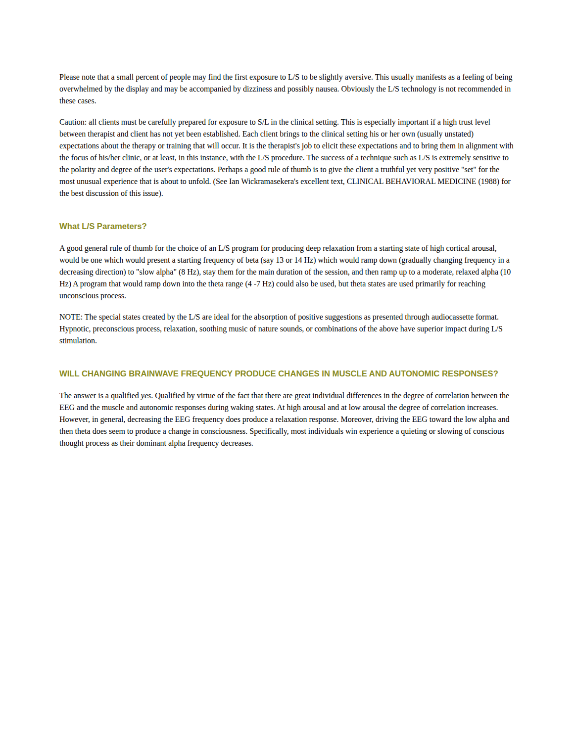Please note that a small percent of people may find the first exposure to L/S to be slightly aversive. This usually manifests as a feeling of being overwhelmed by the display and may be accompanied by dizziness and possibly nausea. Obviously the L/S technology is not recommended in these cases.
Caution: all clients must be carefully prepared for exposure to S/L in the clinical setting. This is especially important if a high trust level between therapist and client has not yet been established. Each client brings to the clinical setting his or her own (usually unstated) expectations about the therapy or training that will occur. It is the therapist's job to elicit these expectations and to bring them in alignment with the focus of his/her clinic, or at least, in this instance, with the L/S procedure. The success of a technique such as L/S is extremely sensitive to the polarity and degree of the user's expectations. Perhaps a good rule of thumb is to give the client a truthful yet very positive "set" for the most unusual experience that is about to unfold. (See Ian Wickramasekera's excellent text, CLINICAL BEHAVIORAL MEDICINE (1988) for the best discussion of this issue).
What L/S Parameters?
A good general rule of thumb for the choice of an L/S program for producing deep relaxation from a starting state of high cortical arousal, would be one which would present a starting frequency of beta (say 13 or 14 Hz) which would ramp down (gradually changing frequency in a decreasing direction) to "slow alpha" (8 Hz), stay them for the main duration of the session, and then ramp up to a moderate, relaxed alpha (10 Hz) A program that would ramp down into the theta range (4 -7 Hz) could also be used, but theta states are used primarily for reaching unconscious process.
NOTE: The special states created by the L/S are ideal for the absorption of positive suggestions as presented through audiocassette format. Hypnotic, preconscious process, relaxation, soothing music of nature sounds, or combinations of the above have superior impact during L/S stimulation.
WILL CHANGING BRAINWAVE FREQUENCY PRODUCE CHANGES IN MUSCLE AND AUTONOMIC RESPONSES?
The answer is a qualified yes. Qualified by virtue of the fact that there are great individual differences in the degree of correlation between the EEG and the muscle and autonomic responses during waking states. At high arousal and at low arousal the degree of correlation increases. However, in general, decreasing the EEG frequency does produce a relaxation response. Moreover, driving the EEG toward the low alpha and then theta does seem to produce a change in consciousness. Specifically, most individuals win experience a quieting or slowing of conscious thought process as their dominant alpha frequency decreases.